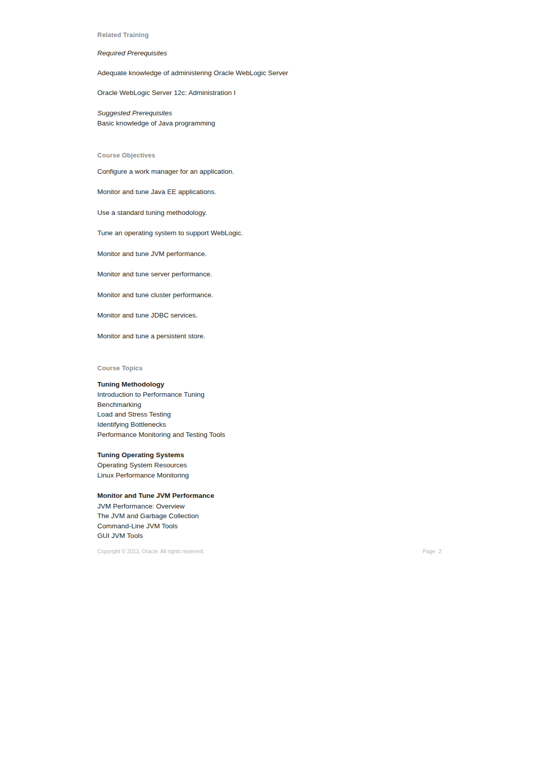Related Training
Required Prerequisites
Adequate knowledge of administering Oracle WebLogic Server
Oracle WebLogic Server 12c: Administration I
Suggested Prerequisites
Basic knowledge of Java programming
Course Objectives
Configure a work manager for an application.
Monitor and tune Java EE applications.
Use a standard tuning methodology.
Tune an operating system to support WebLogic.
Monitor and tune JVM performance.
Monitor and tune server performance.
Monitor and tune cluster performance.
Monitor and tune JDBC services.
Monitor and tune a persistent store.
Course Topics
Tuning Methodology
Introduction to Performance Tuning
Benchmarking
Load and Stress Testing
Identifying Bottlenecks
Performance Monitoring and Testing Tools
Tuning Operating Systems
Operating System Resources
Linux Performance Monitoring
Monitor and Tune JVM Performance
JVM Performance: Overview
The JVM and Garbage Collection
Command-Line JVM Tools
GUI JVM Tools
Copyright © 2013, Oracle. All rights reserved. Page 2